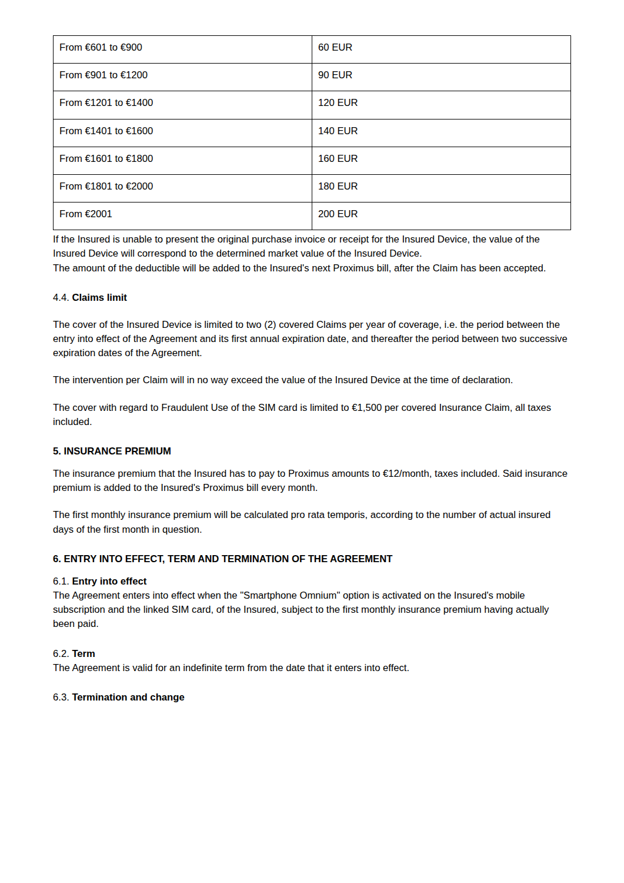| From €601 to €900 | 60 EUR |
| From €901 to €1200 | 90 EUR |
| From €1201 to €1400 | 120 EUR |
| From €1401 to €1600 | 140 EUR |
| From €1601 to €1800 | 160 EUR |
| From €1801 to €2000 | 180 EUR |
| From €2001 | 200 EUR |
If the Insured is unable to present the original purchase invoice or receipt for the Insured Device, the value of the Insured Device will correspond to the determined market value of the Insured Device.
The amount of the deductible will be added to the Insured's next Proximus bill, after the Claim has been accepted.
4.4. Claims limit
The cover of the Insured Device is limited to two (2) covered Claims per year of coverage, i.e. the period between the entry into effect of the Agreement and its first annual expiration date, and thereafter the period between two successive expiration dates of the Agreement.
The intervention per Claim will in no way exceed the value of the Insured Device at the time of declaration.
The cover with regard to Fraudulent Use of the SIM card is limited to €1,500 per covered Insurance Claim, all taxes included.
5. INSURANCE PREMIUM
The insurance premium that the Insured has to pay to Proximus amounts to €12/month, taxes included. Said insurance premium is added to the Insured's Proximus bill every month.
The first monthly insurance premium will be calculated pro rata temporis, according to the number of actual insured days of the first month in question.
6. ENTRY INTO EFFECT, TERM AND TERMINATION OF THE AGREEMENT
6.1. Entry into effect
The Agreement enters into effect when the "Smartphone Omnium" option is activated on the Insured's mobile subscription and the linked SIM card, of the Insured, subject to the first monthly insurance premium having actually been paid.
6.2. Term
The Agreement is valid for an indefinite term from the date that it enters into effect.
6.3. Termination and change